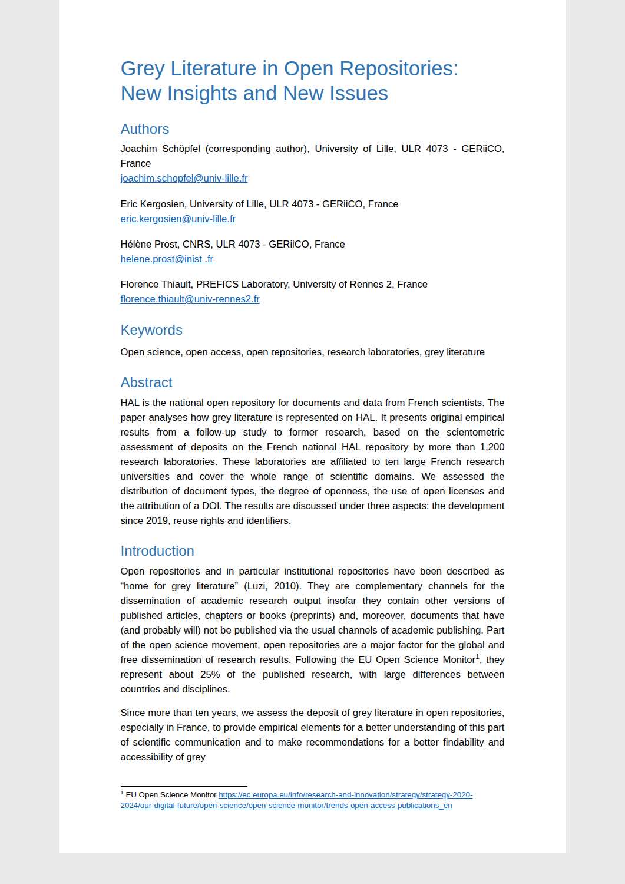Grey Literature in Open Repositories: New Insights and New Issues
Authors
Joachim Schöpfel (corresponding author), University of Lille, ULR 4073 - GERiiCO, France
joachim.schopfel@univ-lille.fr
Eric Kergosien, University of Lille, ULR 4073 - GERiiCO, France
eric.kergosien@univ-lille.fr
Hélène Prost, CNRS, ULR 4073 - GERiiCO, France
helene.prost@inist .fr
Florence Thiault, PREFICS Laboratory, University of Rennes 2, France
florence.thiault@univ-rennes2.fr
Keywords
Open science, open access, open repositories, research laboratories, grey literature
Abstract
HAL is the national open repository for documents and data from French scientists. The paper analyses how grey literature is represented on HAL. It presents original empirical results from a follow-up study to former research, based on the scientometric assessment of deposits on the French national HAL repository by more than 1,200 research laboratories. These laboratories are affiliated to ten large French research universities and cover the whole range of scientific domains. We assessed the distribution of document types, the degree of openness, the use of open licenses and the attribution of a DOI. The results are discussed under three aspects: the development since 2019, reuse rights and identifiers.
Introduction
Open repositories and in particular institutional repositories have been described as “home for grey literature” (Luzi, 2010). They are complementary channels for the dissemination of academic research output insofar they contain other versions of published articles, chapters or books (preprints) and, moreover, documents that have (and probably will) not be published via the usual channels of academic publishing. Part of the open science movement, open repositories are a major factor for the global and free dissemination of research results. Following the EU Open Science Monitor1, they represent about 25% of the published research, with large differences between countries and disciplines.
Since more than ten years, we assess the deposit of grey literature in open repositories, especially in France, to provide empirical elements for a better understanding of this part of scientific communication and to make recommendations for a better findability and accessibility of grey
1 EU Open Science Monitor https://ec.europa.eu/info/research-and-innovation/strategy/strategy-2020-2024/our-digital-future/open-science/open-science-monitor/trends-open-access-publications_en